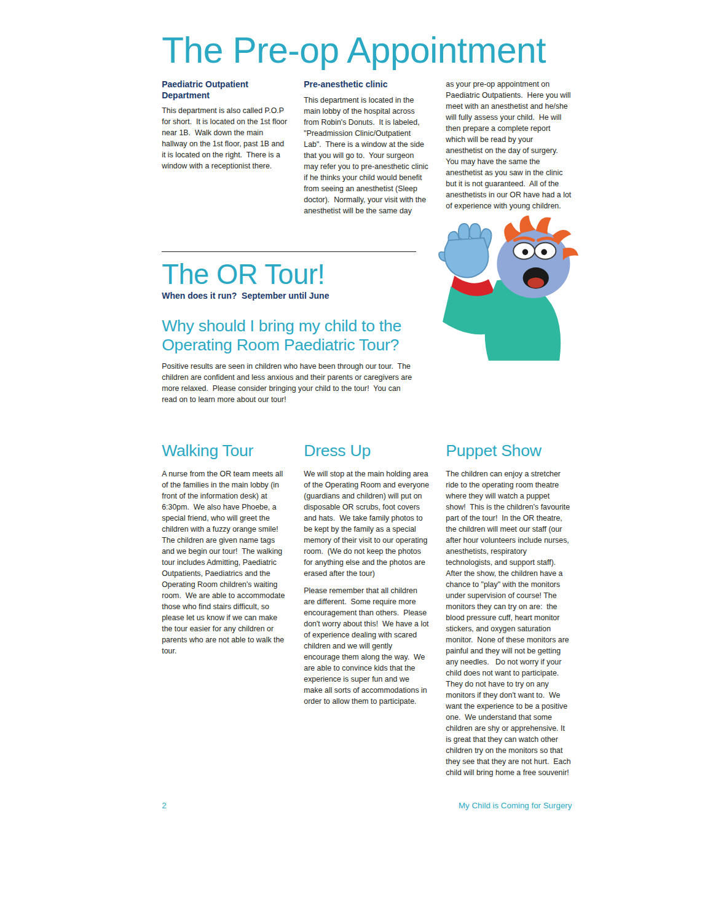The Pre-op Appointment
Paediatric Outpatient Department
This department is also called P.O.P for short. It is located on the 1st floor near 1B. Walk down the main hallway on the 1st floor, past 1B and it is located on the right. There is a window with a receptionist there.
Pre-anesthetic clinic
This department is located in the main lobby of the hospital across from Robin's Donuts. It is labeled, "Preadmission Clinic/Outpatient Lab". There is a window at the side that you will go to. Your surgeon may refer you to pre-anesthetic clinic if he thinks your child would benefit from seeing an anesthetist (Sleep doctor). Normally, your visit with the anesthetist will be the same day
as your pre-op appointment on Paediatric Outpatients. Here you will meet with an anesthetist and he/she will fully assess your child. He will then prepare a complete report which will be read by your anesthetist on the day of surgery. You may have the same the anesthetist as you saw in the clinic but it is not guaranteed. All of the anesthetists in our OR have had a lot of experience with young children.
The OR Tour!
When does it run? September until June
Why should I bring my child to the Operating Room Paediatric Tour?
Positive results are seen in children who have been through our tour. The children are confident and less anxious and their parents or caregivers are more relaxed. Please consider bringing your child to the tour! You can read on to learn more about our tour!
Walking Tour
A nurse from the OR team meets all of the families in the main lobby (in front of the information desk) at 6:30pm. We also have Phoebe, a special friend, who will greet the children with a fuzzy orange smile! The children are given name tags and we begin our tour! The walking tour includes Admitting, Paediatric Outpatients, Paediatrics and the Operating Room children's waiting room. We are able to accommodate those who find stairs difficult, so please let us know if we can make the tour easier for any children or parents who are not able to walk the tour.
Dress Up
We will stop at the main holding area of the Operating Room and everyone (guardians and children) will put on disposable OR scrubs, foot covers and hats. We take family photos to be kept by the family as a special memory of their visit to our operating room. (We do not keep the photos for anything else and the photos are erased after the tour)
Please remember that all children are different. Some require more encouragement than others. Please don't worry about this! We have a lot of experience dealing with scared children and we will gently encourage them along the way. We are able to convince kids that the experience is super fun and we make all sorts of accommodations in order to allow them to participate.
Puppet Show
The children can enjoy a stretcher ride to the operating room theatre where they will watch a puppet show! This is the children's favourite part of the tour! In the OR theatre, the children will meet our staff (our after hour volunteers include nurses, anesthetists, respiratory technologists, and support staff). After the show, the children have a chance to "play" with the monitors under supervision of course! The monitors they can try on are: the blood pressure cuff, heart monitor stickers, and oxygen saturation monitor. None of these monitors are painful and they will not be getting any needles. Do not worry if your child does not want to participate. They do not have to try on any monitors if they don't want to. We want the experience to be a positive one. We understand that some children are shy or apprehensive. It is great that they can watch other children try on the monitors so that they see that they are not hurt. Each child will bring home a free souvenir!
2
My Child is Coming for Surgery